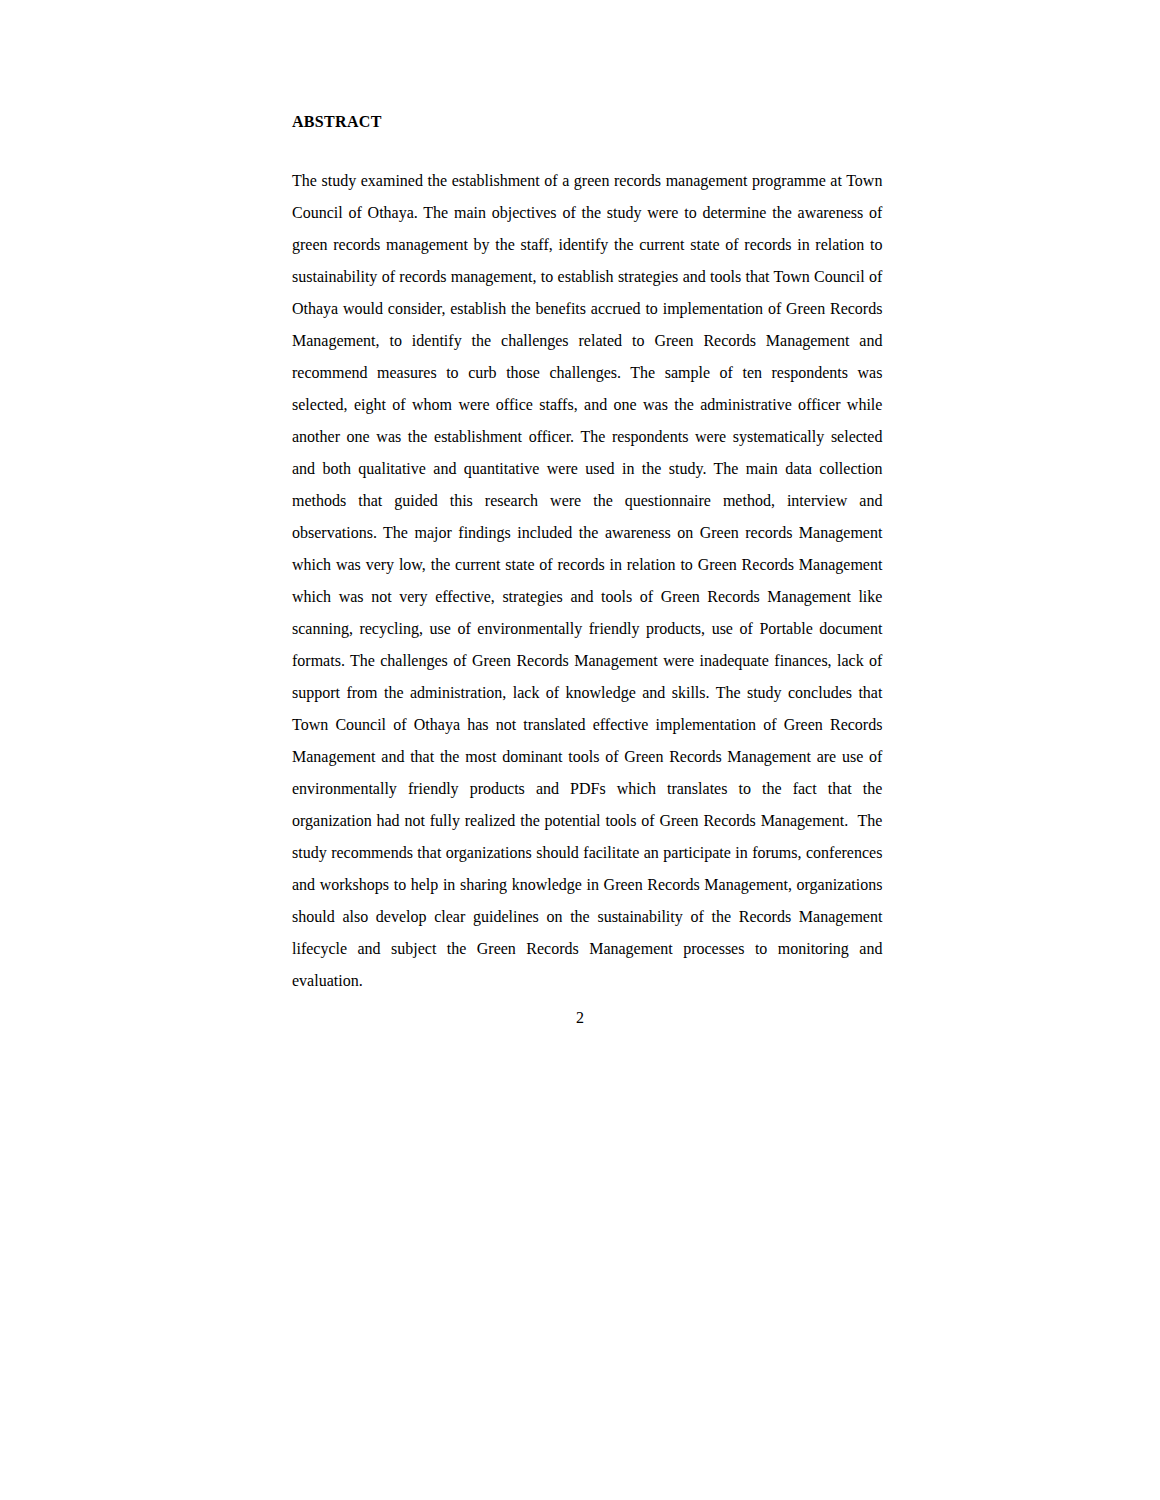ABSTRACT
The study examined the establishment of a green records management programme at Town Council of Othaya. The main objectives of the study were to determine the awareness of green records management by the staff, identify the current state of records in relation to sustainability of records management, to establish strategies and tools that Town Council of Othaya would consider, establish the benefits accrued to implementation of Green Records Management, to identify the challenges related to Green Records Management and recommend measures to curb those challenges. The sample of ten respondents was selected, eight of whom were office staffs, and one was the administrative officer while another one was the establishment officer. The respondents were systematically selected and both qualitative and quantitative were used in the study. The main data collection methods that guided this research were the questionnaire method, interview and observations. The major findings included the awareness on Green records Management which was very low, the current state of records in relation to Green Records Management which was not very effective, strategies and tools of Green Records Management like scanning, recycling, use of environmentally friendly products, use of Portable document formats. The challenges of Green Records Management were inadequate finances, lack of support from the administration, lack of knowledge and skills. The study concludes that Town Council of Othaya has not translated effective implementation of Green Records Management and that the most dominant tools of Green Records Management are use of environmentally friendly products and PDFs which translates to the fact that the organization had not fully realized the potential tools of Green Records Management. The study recommends that organizations should facilitate an participate in forums, conferences and workshops to help in sharing knowledge in Green Records Management, organizations should also develop clear guidelines on the sustainability of the Records Management lifecycle and subject the Green Records Management processes to monitoring and evaluation.
2